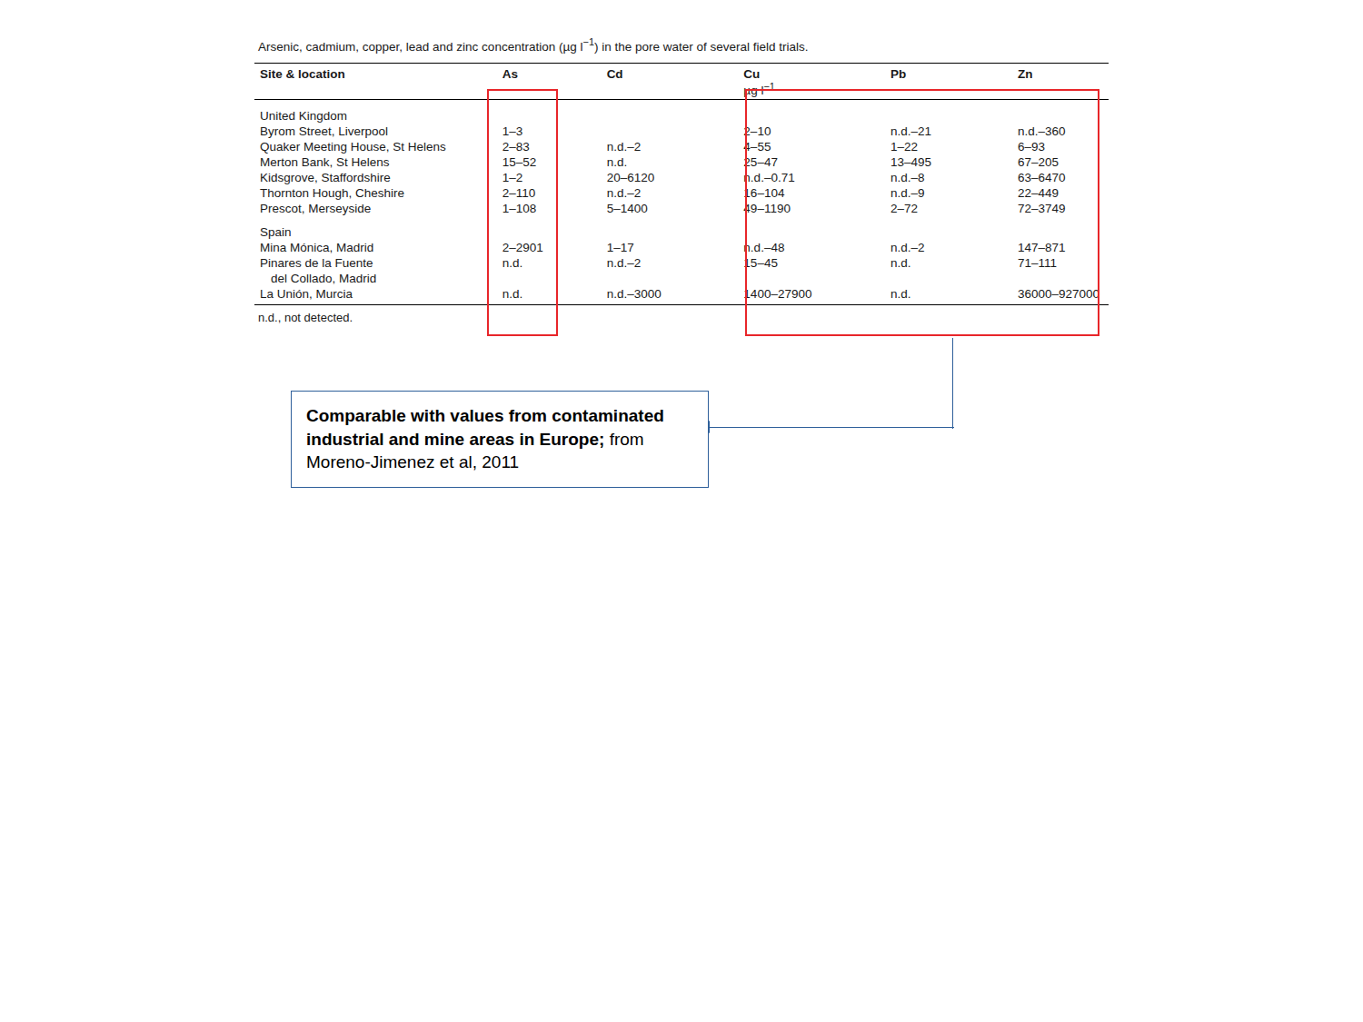Arsenic, cadmium, copper, lead and zinc concentration (µg l−1) in the pore water of several field trials.
| Site & location | As | Cd | Cu µg l −1 | Pb | Zn |
| --- | --- | --- | --- | --- | --- |
| United Kingdom | | | | | |
| Byrom Street, Liverpool | 1–3 | | 2–10 | n.d.–21 | n.d.–360 |
| Quaker Meeting House, St Helens | 2–83 | n.d.–2 | 4–55 | 1–22 | 6–93 |
| Merton Bank, St Helens | 15–52 | n.d. | 25–47 | 13–495 | 67–205 |
| Kidsgrove, Staffordshire | 1–2 | 20–6120 | n.d.–0.71 | n.d.–8 | 63–6470 |
| Thornton Hough, Cheshire | 2–110 | n.d.–2 | 16–104 | n.d.–9 | 22–449 |
| Prescot, Merseyside | 1–108 | 5–1400 | 49–1190 | 2–72 | 72–3749 |
| Spain | | | | | |
| Mina Mónica, Madrid | 2–2901 | 1–17 | n.d.–48 | n.d.–2 | 147–871 |
| Pinares de la Fuente | n.d. | n.d.–2 | 15–45 | n.d. | 71–111 |
| del Collado, Madrid | | | | | |
| La Unión, Murcia | n.d. | n.d.–3000 | 1400–27900 | n.d. | 36000–927000 |
n.d., not detected.
Comparable with values from contaminated industrial and mine areas in Europe; from Moreno-Jimenez et al, 2011